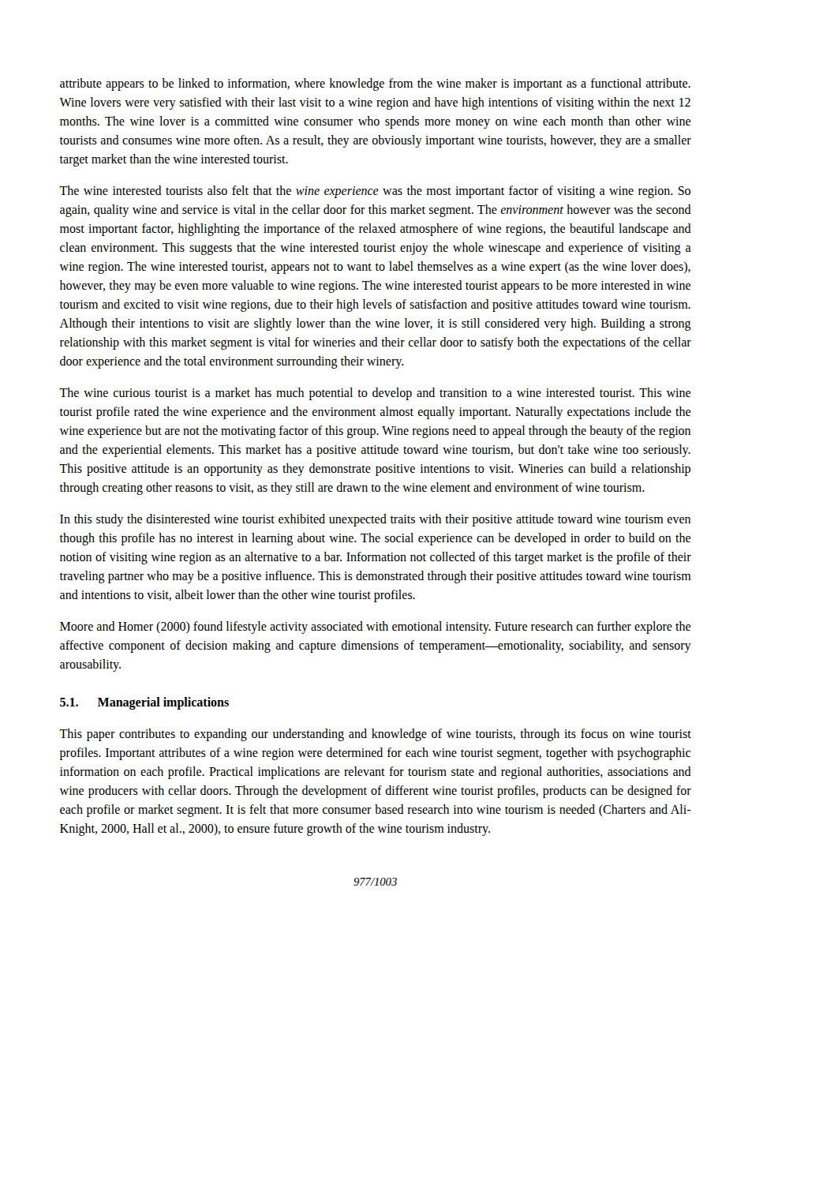attribute appears to be linked to information, where knowledge from the wine maker is important as a functional attribute. Wine lovers were very satisfied with their last visit to a wine region and have high intentions of visiting within the next 12 months. The wine lover is a committed wine consumer who spends more money on wine each month than other wine tourists and consumes wine more often. As a result, they are obviously important wine tourists, however, they are a smaller target market than the wine interested tourist.
The wine interested tourists also felt that the wine experience was the most important factor of visiting a wine region. So again, quality wine and service is vital in the cellar door for this market segment. The environment however was the second most important factor, highlighting the importance of the relaxed atmosphere of wine regions, the beautiful landscape and clean environment. This suggests that the wine interested tourist enjoy the whole winescape and experience of visiting a wine region. The wine interested tourist, appears not to want to label themselves as a wine expert (as the wine lover does), however, they may be even more valuable to wine regions. The wine interested tourist appears to be more interested in wine tourism and excited to visit wine regions, due to their high levels of satisfaction and positive attitudes toward wine tourism. Although their intentions to visit are slightly lower than the wine lover, it is still considered very high. Building a strong relationship with this market segment is vital for wineries and their cellar door to satisfy both the expectations of the cellar door experience and the total environment surrounding their winery.
The wine curious tourist is a market has much potential to develop and transition to a wine interested tourist. This wine tourist profile rated the wine experience and the environment almost equally important. Naturally expectations include the wine experience but are not the motivating factor of this group. Wine regions need to appeal through the beauty of the region and the experiential elements. This market has a positive attitude toward wine tourism, but don't take wine too seriously. This positive attitude is an opportunity as they demonstrate positive intentions to visit. Wineries can build a relationship through creating other reasons to visit, as they still are drawn to the wine element and environment of wine tourism.
In this study the disinterested wine tourist exhibited unexpected traits with their positive attitude toward wine tourism even though this profile has no interest in learning about wine. The social experience can be developed in order to build on the notion of visiting wine region as an alternative to a bar. Information not collected of this target market is the profile of their traveling partner who may be a positive influence. This is demonstrated through their positive attitudes toward wine tourism and intentions to visit, albeit lower than the other wine tourist profiles.
Moore and Homer (2000) found lifestyle activity associated with emotional intensity. Future research can further explore the affective component of decision making and capture dimensions of temperament—emotionality, sociability, and sensory arousability.
5.1. Managerial implications
This paper contributes to expanding our understanding and knowledge of wine tourists, through its focus on wine tourist profiles. Important attributes of a wine region were determined for each wine tourist segment, together with psychographic information on each profile. Practical implications are relevant for tourism state and regional authorities, associations and wine producers with cellar doors. Through the development of different wine tourist profiles, products can be designed for each profile or market segment. It is felt that more consumer based research into wine tourism is needed (Charters and Ali-Knight, 2000, Hall et al., 2000), to ensure future growth of the wine tourism industry.
977/1003